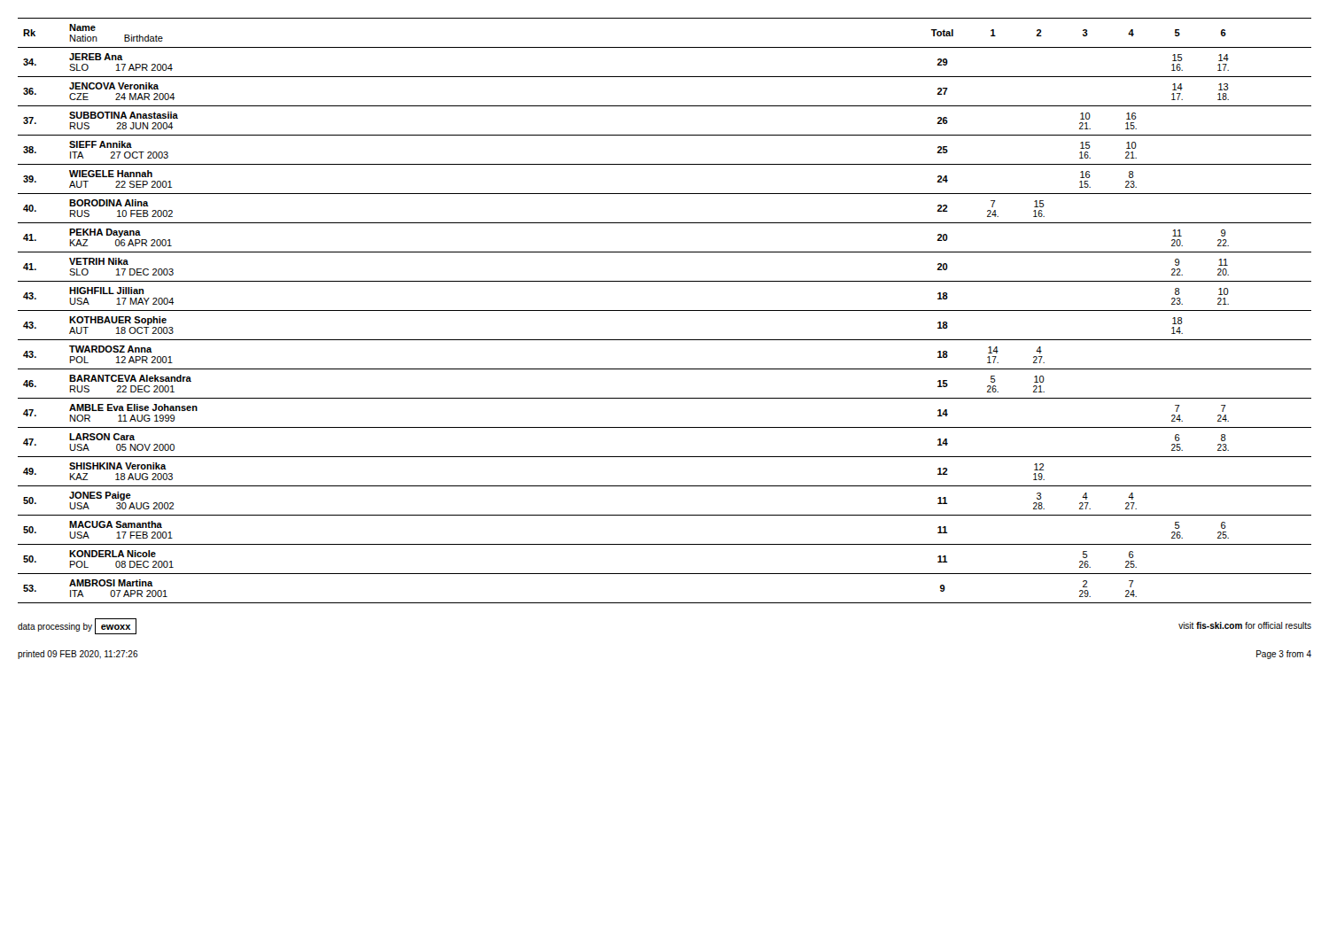| Rk | Name Nation Birthdate | Total | 1 | 2 | 3 | 4 | 5 | 6 | |
| --- | --- | --- | --- | --- | --- | --- | --- | --- | --- |
| 34. | JEREB Ana SLO 17 APR 2004 | 29 | | | | | 15 16. | 14 17. | |
| 36. | JENCOVA Veronika CZE 24 MAR 2004 | 27 | | | | | 14 17. | 13 18. | |
| 37. | SUBBOTINA Anastasiia RUS 28 JUN 2004 | 26 | | | 10 21. | 16 15. | | | |
| 38. | SIEFF Annika ITA 27 OCT 2003 | 25 | | | 15 16. | 10 21. | | | |
| 39. | WIEGELE Hannah AUT 22 SEP 2001 | 24 | | | 16 15. | 8 23. | | | |
| 40. | BORODINA Alina RUS 10 FEB 2002 | 22 | 7 24. | 15 16. | | | | | |
| 41. | PEKHA Dayana KAZ 06 APR 2001 | 20 | | | | | 11 20. | 9 22. | |
| 41. | VETRIH Nika SLO 17 DEC 2003 | 20 | | | | | 9 22. | 11 20. | |
| 43. | HIGHFILL Jillian USA 17 MAY 2004 | 18 | | | | | 8 23. | 10 21. | |
| 43. | KOTHBAUER Sophie AUT 18 OCT 2003 | 18 | | | | | 18 14. | | |
| 43. | TWARDOSZ Anna POL 12 APR 2001 | 18 | 14 17. | 4 27. | | | | | |
| 46. | BARANTCEVA Aleksandra RUS 22 DEC 2001 | 15 | 5 26. | 10 21. | | | | | |
| 47. | AMBLE Eva Elise Johansen NOR 11 AUG 1999 | 14 | | | | | 7 24. | 7 24. | |
| 47. | LARSON Cara USA 05 NOV 2000 | 14 | | | | | 6 25. | 8 23. | |
| 49. | SHISHKINA Veronika KAZ 18 AUG 2003 | 12 | | 12 19. | | | | | |
| 50. | JONES Paige USA 30 AUG 2002 | 11 | | 3 28. | 4 27. | 4 27. | | | |
| 50. | MACUGA Samantha USA 17 FEB 2001 | 11 | | | | | 5 26. | 6 25. | |
| 50. | KONDERLA Nicole POL 08 DEC 2001 | 11 | | | 5 26. | 6 25. | | | |
| 53. | AMBROSI Martina ITA 07 APR 2001 | 9 | | | 2 29. | 7 24. | | | |
data processing by ewoxx
visit fis-ski.com for official results
printed 09 FEB 2020, 11:27:26
Page 3 from 4